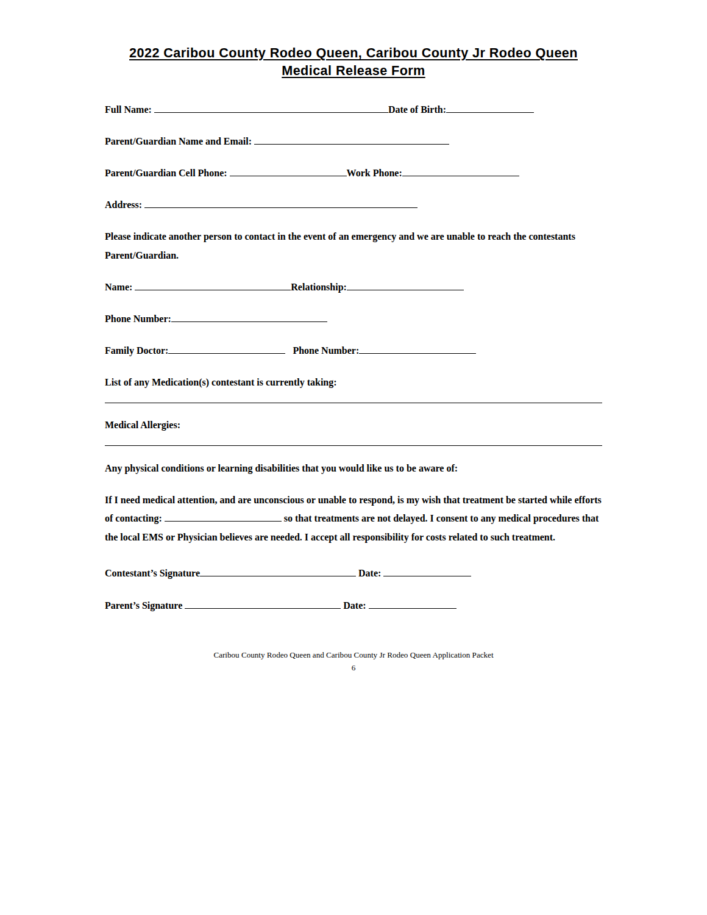2022 Caribou County Rodeo Queen, Caribou County Jr Rodeo Queen
Medical Release Form
Full Name: Date of Birth:
Parent/Guardian Name and Email:
Parent/Guardian Cell Phone: Work Phone:
Address:
Please indicate another person to contact in the event of an emergency and we are unable to reach the contestants Parent/Guardian.
Name: Relationship:
Phone Number:
Family Doctor: Phone Number:
List of any Medication(s) contestant is currently taking:
Medical Allergies:
Any physical conditions or learning disabilities that you would like us to be aware of:
If I need medical attention, and are unconscious or unable to respond, is my wish that treatment be started while efforts of contacting: so that treatments are not delayed. I consent to any medical procedures that the local EMS or Physician believes are needed. I accept all responsibility for costs related to such treatment.
Contestant’s Signature Date:
Parent’s Signature Date:
Caribou County Rodeo Queen and Caribou County Jr Rodeo Queen Application Packet
6